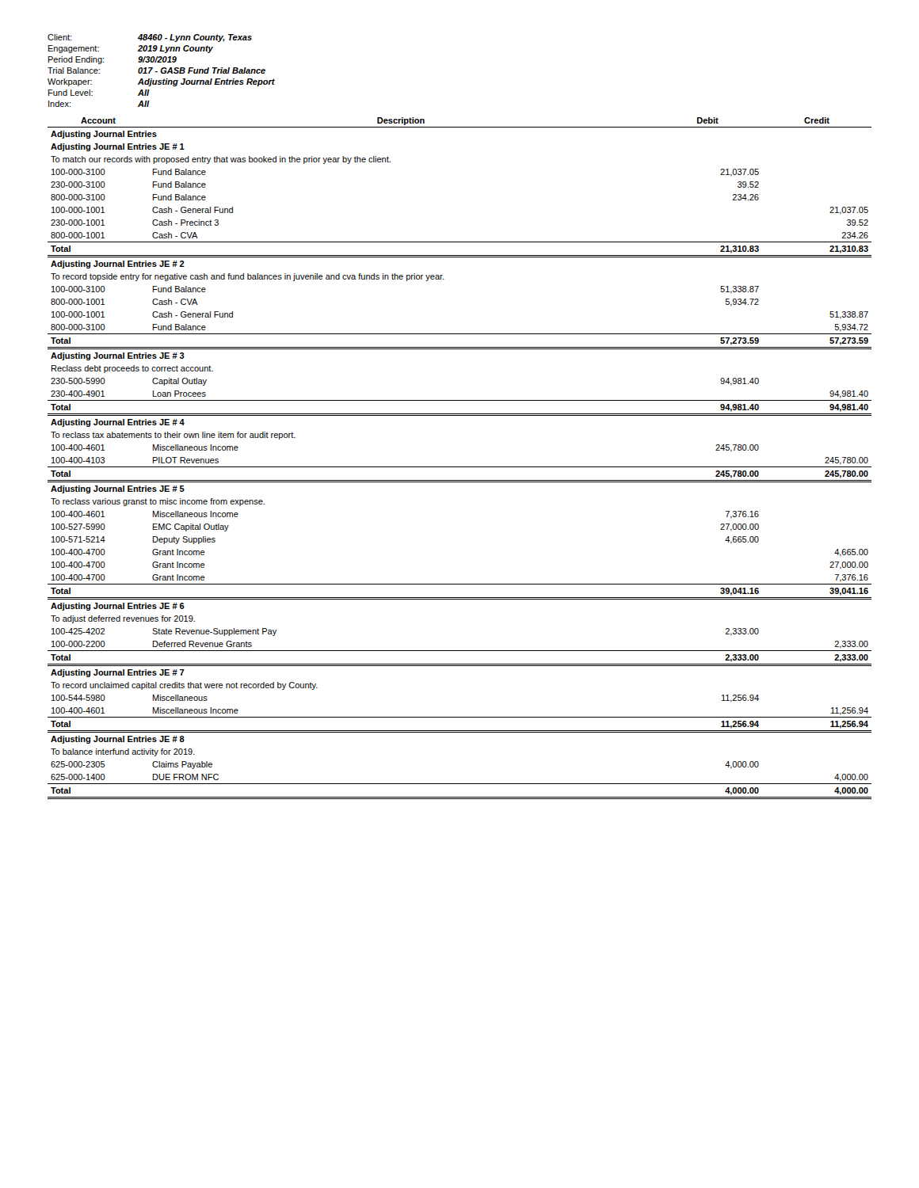| Client: | 48460 - Lynn County, Texas |
| Engagement: | 2019 Lynn County |
| Period Ending: | 9/30/2019 |
| Trial Balance: | 017 - GASB Fund Trial Balance |
| Workpaper: | Adjusting Journal Entries Report |
| Fund Level: | All |
| Index: | All |
| Account | Description | Debit | Credit |
| Adjusting Journal Entries |
| Adjusting Journal Entries JE # 1 |
| To match our records with proposed entry that was booked in the prior year by the client. |
| 100-000-3100 | Fund Balance | 21,037.05 | |
| 230-000-3100 | Fund Balance | 39.52 | |
| 800-000-3100 | Fund Balance | 234.26 | |
| 100-000-1001 | Cash - General Fund | | 21,037.05 |
| 230-000-1001 | Cash - Precinct 3 | | 39.52 |
| 800-000-1001 | Cash - CVA | | 234.26 |
| Total | | 21,310.83 | 21,310.83 |
| Adjusting Journal Entries JE # 2 |
| To record topside entry for negative cash and fund balances in juvenile and cva funds in the prior year. |
| 100-000-3100 | Fund Balance | 51,338.87 | |
| 800-000-1001 | Cash - CVA | 5,934.72 | |
| 100-000-1001 | Cash - General Fund | | 51,338.87 |
| 800-000-3100 | Fund Balance | | 5,934.72 |
| Total | | 57,273.59 | 57,273.59 |
| Adjusting Journal Entries JE # 3 |
| Reclass debt proceeds to correct account. |
| 230-500-5990 | Capital Outlay | 94,981.40 | |
| 230-400-4901 | Loan Procees | | 94,981.40 |
| Total | | 94,981.40 | 94,981.40 |
| Adjusting Journal Entries JE # 4 |
| To reclass tax abatements to their own line item for audit report. |
| 100-400-4601 | Miscellaneous Income | 245,780.00 | |
| 100-400-4103 | PILOT Revenues | | 245,780.00 |
| Total | | 245,780.00 | 245,780.00 |
| Adjusting Journal Entries JE # 5 |
| To reclass various granst to misc income from expense. |
| 100-400-4601 | Miscellaneous Income | 7,376.16 | |
| 100-527-5990 | EMC Capital Outlay | 27,000.00 | |
| 100-571-5214 | Deputy Supplies | 4,665.00 | |
| 100-400-4700 | Grant Income | | 4,665.00 |
| 100-400-4700 | Grant Income | | 27,000.00 |
| 100-400-4700 | Grant Income | | 7,376.16 |
| Total | | 39,041.16 | 39,041.16 |
| Adjusting Journal Entries JE # 6 |
| To adjust deferred revenues for 2019. |
| 100-425-4202 | State Revenue-Supplement Pay | 2,333.00 | |
| 100-000-2200 | Deferred Revenue Grants | | 2,333.00 |
| Total | | 2,333.00 | 2,333.00 |
| Adjusting Journal Entries JE # 7 |
| To record unclaimed capital credits that were not recorded by County. |
| 100-544-5980 | Miscellaneous | 11,256.94 | |
| 100-400-4601 | Miscellaneous Income | | 11,256.94 |
| Total | | 11,256.94 | 11,256.94 |
| Adjusting Journal Entries JE # 8 |
| To balance interfund activity for 2019. |
| 625-000-2305 | Claims Payable | 4,000.00 | |
| 625-000-1400 | DUE FROM NFC | | 4,000.00 |
| Total | | 4,000.00 | 4,000.00 |